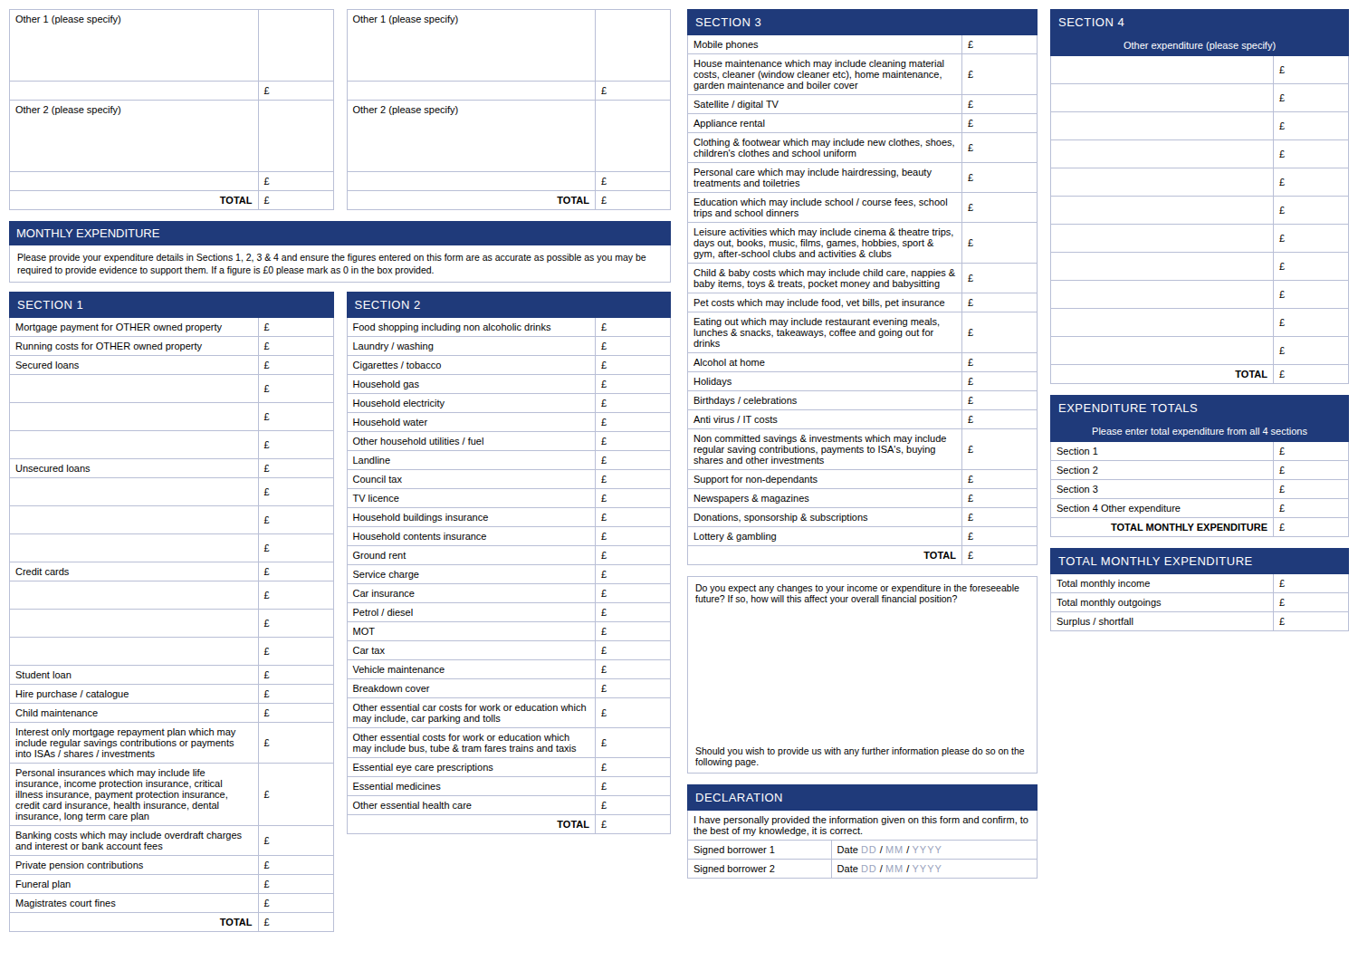| Other 1 (please specify) | |
| | £ |
| Other 2 (please specify) | |
| | £ |
| TOTAL | £ |
| Other 1 (please specify) | |
| | £ |
| Other 2 (please specify) | |
| | £ |
| TOTAL | £ |
MONTHLY EXPENDITURE
Please provide your expenditure details in Sections 1, 2, 3 & 4 and ensure the figures entered on this form are as accurate as possible as you may be required to provide evidence to support them. If a figure is £0 please mark as 0 in the box provided.
| SECTION 1 |
| Mortgage payment for OTHER owned property | £ |
| Running costs for OTHER owned property | £ |
| Secured loans | £ |
| | £ |
| | £ |
| | £ |
| Unsecured loans | £ |
| | £ |
| | £ |
| | £ |
| Credit cards | £ |
| | £ |
| | £ |
| | £ |
| Student loan | £ |
| Hire purchase / catalogue | £ |
| Child maintenance | £ |
| Interest only mortgage repayment plan which may include regular savings contributions or payments into ISAs / shares / investments | £ |
| Personal insurances which may include life insurance, income protection insurance, critical illness insurance, payment protection insurance, credit card insurance, health insurance, dental insurance, long term care plan | £ |
| Banking costs which may include overdraft charges and interest or bank account fees | £ |
| Private pension contributions | £ |
| Funeral plan | £ |
| Magistrates court fines | £ |
| TOTAL | £ |
| SECTION 2 |
| Food shopping including non alcoholic drinks | £ |
| Laundry / washing | £ |
| Cigarettes / tobacco | £ |
| Household gas | £ |
| Household electricity | £ |
| Household water | £ |
| Other household utilities / fuel | £ |
| Landline | £ |
| Council tax | £ |
| TV licence | £ |
| Household buildings insurance | £ |
| Household contents insurance | £ |
| Ground rent | £ |
| Service charge | £ |
| Car insurance | £ |
| Petrol / diesel | £ |
| MOT | £ |
| Car tax | £ |
| Vehicle maintenance | £ |
| Breakdown cover | £ |
| Other essential car costs for work or education which may include, car parking and tolls | £ |
| Other essential costs for work or education which may include bus, tube & tram fares trains and taxis | £ |
| Essential eye care prescriptions | £ |
| Essential medicines | £ |
| Other essential health care | £ |
| TOTAL | £ |
| SECTION 3 |
| Mobile phones | £ |
| House maintenance which may include cleaning material costs, cleaner (window cleaner etc), home maintenance, garden maintenance and boiler cover | £ |
| Satellite / digital TV | £ |
| Appliance rental | £ |
| Clothing & footwear which may include new clothes, shoes, children's clothes and school uniform | £ |
| Personal care which may include hairdressing, beauty treatments and toiletries | £ |
| Education which may include school / course fees, school trips and school dinners | £ |
| Leisure activities which may include cinema & theatre trips, days out, books, music, films, games, hobbies, sport & gym, after-school clubs and activities & clubs | £ |
| Child & baby costs which may include child care, nappies & baby items, toys & treats, pocket money and babysitting | £ |
| Pet costs which may include food, vet bills, pet insurance | £ |
| Eating out which may include restaurant evening meals, lunches & snacks, takeaways, coffee and going out for drinks | £ |
| Alcohol at home | £ |
| Holidays | £ |
| Birthdays / celebrations | £ |
| Anti virus / IT costs | £ |
| Non committed savings & investments which may include regular saving contributions, payments to ISA's, buying shares and other investments | £ |
| Support for non-dependants | £ |
| Newspapers & magazines | £ |
| Donations, sponsorship & subscriptions | £ |
| Lottery & gambling | £ |
| TOTAL | £ |
Do you expect any changes to your income or expenditure in the foreseeable future? If so, how will this affect your overall financial position?
Should you wish to provide us with any further information please do so on the following page.
| DECLARATION |
| I have personally provided the information given on this form and confirm, to the best of my knowledge, it is correct. |
| Signed borrower 1 | Date DD / MM / YYYY |
| Signed borrower 2 | Date DD / MM / YYYY |
| SECTION 4 |
| Other expenditure (please specify) |
| | £ |
| | £ |
| | £ |
| | £ |
| | £ |
| | £ |
| | £ |
| | £ |
| | £ |
| | £ |
| | £ |
| TOTAL | £ |
| EXPENDITURE TOTALS |
| Please enter total expenditure from all 4 sections |
| Section 1 | £ |
| Section 2 | £ |
| Section 3 | £ |
| Section 4 Other expenditure | £ |
| TOTAL MONTHLY EXPENDITURE | £ |
| TOTAL MONTHLY EXPENDITURE |
| Total monthly income | £ |
| Total monthly outgoings | £ |
| Surplus / shortfall | £ |